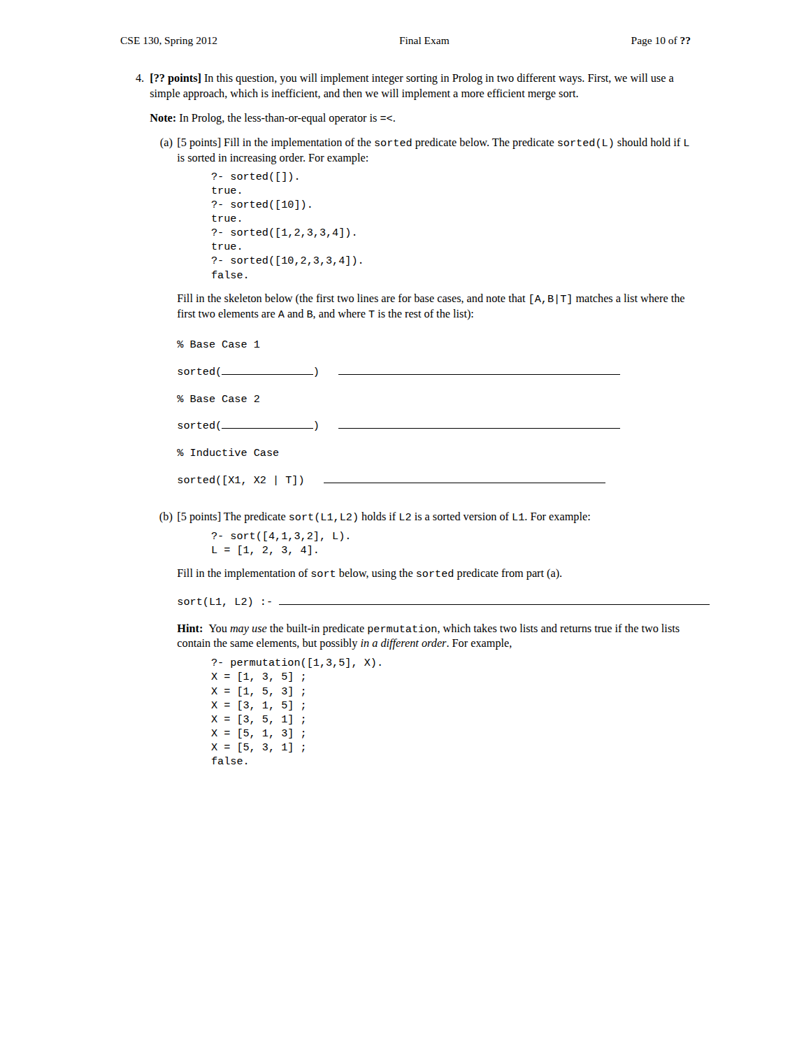CSE 130, Spring 2012
Final Exam
Page 10 of ??
4.
[?? points] In this question, you will implement integer sorting in Prolog in two different ways. First, we will use a simple approach, which is inefficient, and then we will implement a more efficient merge sort.
Note: In Prolog, the less-than-or-equal operator is =<.
(a)
[5 points] Fill in the implementation of the sorted predicate below. The predicate sorted(L) should hold if L is sorted in increasing order. For example:
?- sorted([]).
true.
?- sorted([10]).
true.
?- sorted([1,2,3,3,4]).
true.
?- sorted([10,2,3,3,4]).
false.
Fill in the skeleton below (the first two lines are for base cases, and note that [A,B|T] matches a list where the first two elements are A and B, and where T is the rest of the list):
% Base Case 1
sorted( )
% Base Case 2
sorted( )
% Inductive Case
sorted([X1, X2 | T])
(b)
[5 points] The predicate sort(L1,L2) holds if L2 is a sorted version of L1. For example:
?- sort([4,1,3,2], L).
L = [1, 2, 3, 4].
Fill in the implementation of sort below, using the sorted predicate from part (a).
sort(L1, L2) :-
Hint: You may use the built-in predicate permutation, which takes two lists and returns true if the two lists contain the same elements, but possibly in a different order. For example,
?- permutation([1,3,5], X).
X = [1, 3, 5] ;
X = [1, 5, 3] ;
X = [3, 1, 5] ;
X = [3, 5, 1] ;
X = [5, 1, 3] ;
X = [5, 3, 1] ;
false.